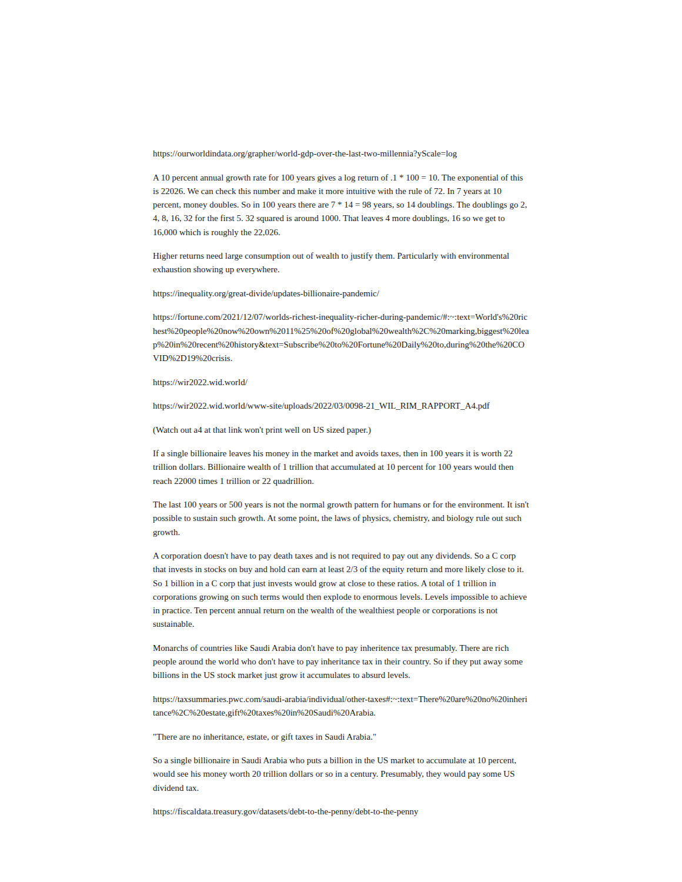https://ourworldindata.org/grapher/world-gdp-over-the-last-two-millennia?yScale=log
A 10 percent annual growth rate for 100 years gives a log return of .1 * 100 = 10. The exponential of this is 22026. We can check this number and make it more intuitive with the rule of 72. In 7 years at 10 percent, money doubles. So in 100 years there are 7 * 14 = 98 years, so 14 doublings. The doublings go 2, 4, 8, 16, 32 for the first 5. 32 squared is around 1000. That leaves 4 more doublings, 16 so we get to 16,000 which is roughly the 22,026.
Higher returns need large consumption out of wealth to justify them. Particularly with environmental exhaustion showing up everywhere.
https://inequality.org/great-divide/updates-billionaire-pandemic/
https://fortune.com/2021/12/07/worlds-richest-inequality-richer-during-pandemic/#:~:text=World's%20richest%20people%20now%20own%2011%25%20of%20global%20wealth%2C%20marking,biggest%20leap%20in%20recent%20history&text=Subscribe%20to%20Fortune%20Daily%20to,during%20the%20COVID%2D19%20crisis.
https://wir2022.wid.world/
https://wir2022.wid.world/www-site/uploads/2022/03/0098-21_WIL_RIM_RAPPORT_A4.pdf
(Watch out a4 at that link won't print well on US sized paper.)
If a single billionaire leaves his money in the market and avoids taxes, then in 100 years it is worth 22 trillion dollars. Billionaire wealth of 1 trillion that accumulated at 10 percent for 100 years would then reach 22000 times 1 trillion or 22 quadrillion.
The last 100 years or 500 years is not the normal growth pattern for humans or for the environment. It isn't possible to sustain such growth. At some point, the laws of physics, chemistry, and biology rule out such growth.
A corporation doesn't have to pay death taxes and is not required to pay out any dividends. So a C corp that invests in stocks on buy and hold can earn at least 2/3 of the equity return and more likely close to it. So 1 billion in a C corp that just invests would grow at close to these ratios. A total of 1 trillion in corporations growing on such terms would then explode to enormous levels. Levels impossible to achieve in practice. Ten percent annual return on the wealth of the wealthiest people or corporations is not sustainable.
Monarchs of countries like Saudi Arabia don't have to pay inheritence tax presumably. There are rich people around the world who don't have to pay inheritance tax in their country. So if they put away some billions in the US stock market just grow it accumulates to absurd levels.
https://taxsummaries.pwc.com/saudi-arabia/individual/other-taxes#:~:text=There%20are%20no%20inheritance%2C%20estate,gift%20taxes%20in%20Saudi%20Arabia.
"There are no inheritance, estate, or gift taxes in Saudi Arabia."
So a single billionaire in Saudi Arabia who puts a billion in the US market to accumulate at 10 percent, would see his money worth 20 trillion dollars or so in a century. Presumably, they would pay some US dividend tax.
https://fiscaldata.treasury.gov/datasets/debt-to-the-penny/debt-to-the-penny